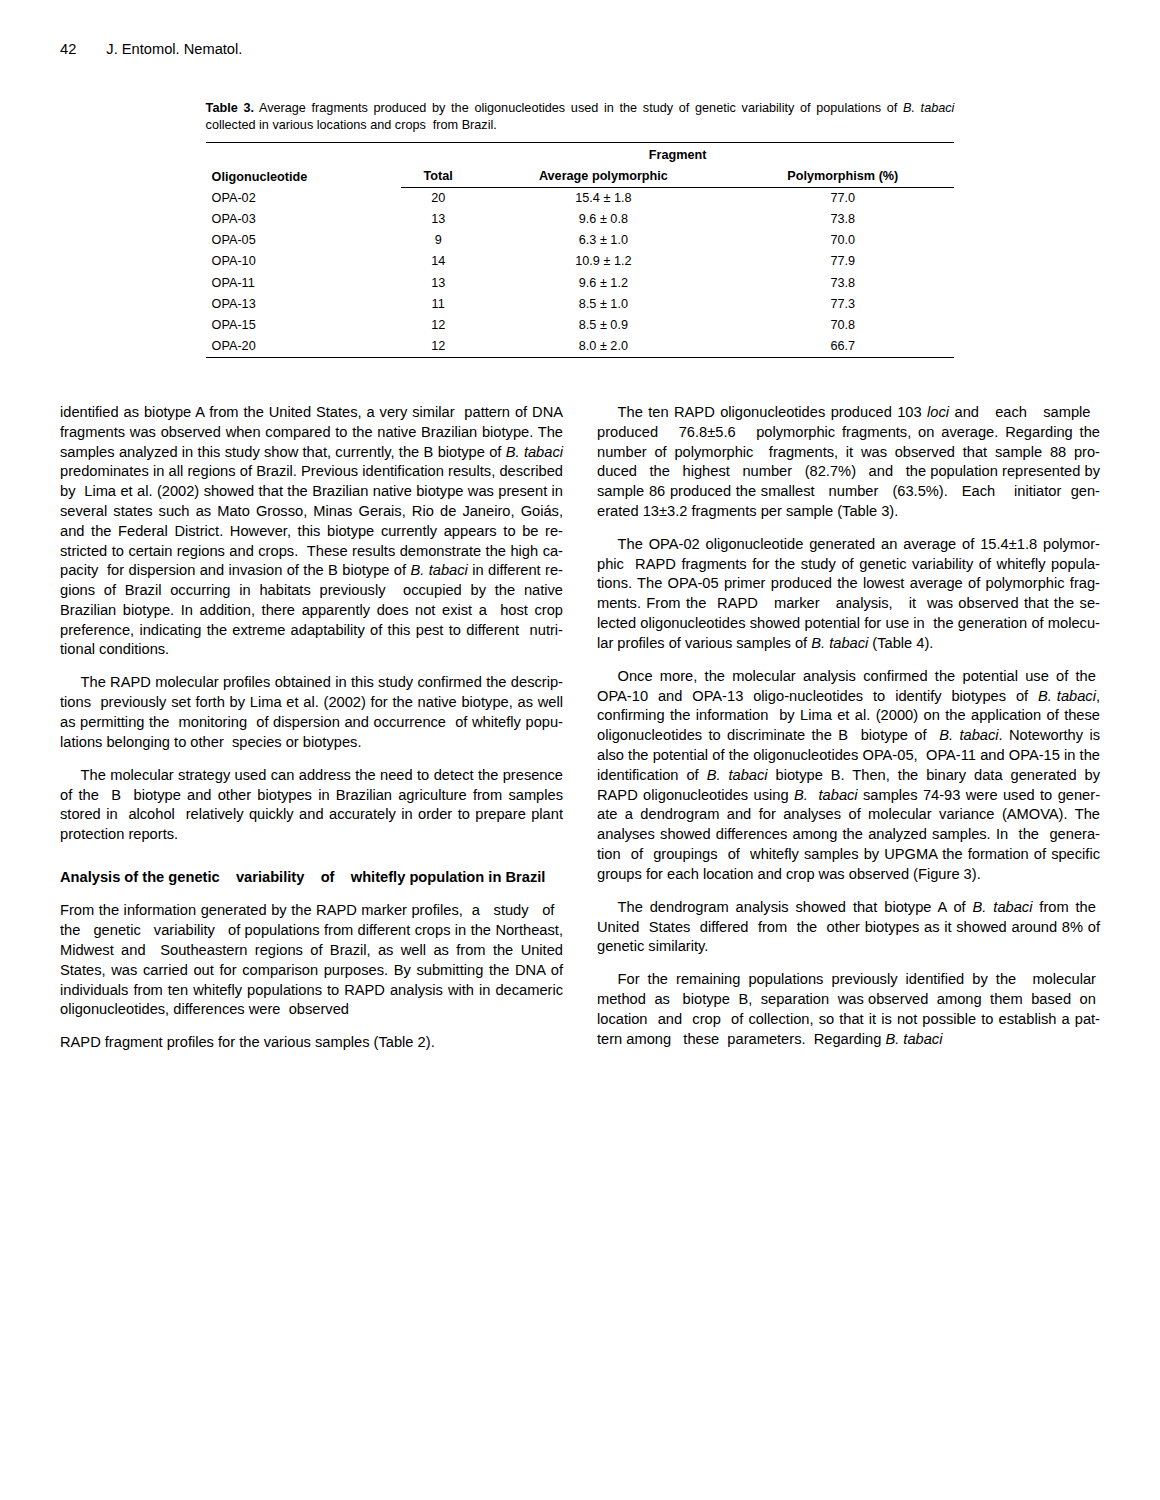42 J. Entomol. Nematol.
Table 3. Average fragments produced by the oligonucleotides used in the study of genetic variability of populations of B. tabaci collected in various locations and crops from Brazil.
| Oligonucleotide | Fragment |
| --- | --- |
| Total | Average polymorphic | Polymorphism (%) |
| OPA-02 | 20 | 15.4 ± 1.8 | 77.0 |
| OPA-03 | 13 | 9.6 ± 0.8 | 73.8 |
| OPA-05 | 9 | 6.3 ± 1.0 | 70.0 |
| OPA-10 | 14 | 10.9 ± 1.2 | 77.9 |
| OPA-11 | 13 | 9.6 ± 1.2 | 73.8 |
| OPA-13 | 11 | 8.5 ± 1.0 | 77.3 |
| OPA-15 | 12 | 8.5 ± 0.9 | 70.8 |
| OPA-20 | 12 | 8.0 ± 2.0 | 66.7 |
identified as biotype A from the United States, a very similar pattern of DNA fragments was observed when compared to the native Brazilian biotype. The samples analyzed in this study show that, currently, the B biotype of B. tabaci predominates in all regions of Brazil. Previous identification results, described by Lima et al. (2002) showed that the Brazilian native biotype was present in several states such as Mato Grosso, Minas Gerais, Rio de Janeiro, Goiás, and the Federal District. However, this biotype currently appears to be restricted to certain regions and crops. These results demonstrate the high capacity for dispersion and invasion of the B biotype of B. tabaci in different regions of Brazil occurring in habitats previously occupied by the native Brazilian biotype. In addition, there apparently does not exist a host crop preference, indicating the extreme adaptability of this pest to different nutritional conditions.
The RAPD molecular profiles obtained in this study confirmed the descriptions previously set forth by Lima et al. (2002) for the native biotype, as well as permitting the monitoring of dispersion and occurrence of whitefly populations belonging to other species or biotypes.
The molecular strategy used can address the need to detect the presence of the B biotype and other biotypes in Brazilian agriculture from samples stored in alcohol relatively quickly and accurately in order to prepare plant protection reports.
Analysis of the genetic variability of whitefly population in Brazil
From the information generated by the RAPD marker profiles, a study of the genetic variability of populations from different crops in the Northeast, Midwest and Southeastern regions of Brazil, as well as from the United States, was carried out for comparison purposes. By submitting the DNA of individuals from ten whitefly populations to RAPD analysis with in decameric oligonucleotides, differences were observed
RAPD fragment profiles for the various samples (Table 2).
The ten RAPD oligonucleotides produced 103 loci and each sample produced 76.8±5.6 polymorphic fragments, on average. Regarding the number of polymorphic fragments, it was observed that sample 88 produced the highest number (82.7%) and the population represented by sample 86 produced the smallest number (63.5%). Each initiator generated 13±3.2 fragments per sample (Table 3).
The OPA-02 oligonucleotide generated an average of 15.4±1.8 polymorphic RAPD fragments for the study of genetic variability of whitefly populations. The OPA-05 primer produced the lowest average of polymorphic fragments. From the RAPD marker analysis, it was observed that the selected oligonucleotides showed potential for use in the generation of molecular profiles of various samples of B. tabaci (Table 4).
Once more, the molecular analysis confirmed the potential use of the OPA-10 and OPA-13 oligo-nucleotides to identify biotypes of B. tabaci, confirming the information by Lima et al. (2000) on the application of these oligonucleotides to discriminate the B biotype of B. tabaci. Noteworthy is also the potential of the oligonucleotides OPA-05, OPA-11 and OPA-15 in the identification of B. tabaci biotype B. Then, the binary data generated by RAPD oligonucleotides using B. tabaci samples 74-93 were used to generate a dendrogram and for analyses of molecular variance (AMOVA). The analyses showed differences among the analyzed samples. In the generation of groupings of whitefly samples by UPGMA the formation of specific groups for each location and crop was observed (Figure 3).
The dendrogram analysis showed that biotype A of B. tabaci from the United States differed from the other biotypes as it showed around 8% of genetic similarity.
For the remaining populations previously identified by the molecular method as biotype B, separation was observed among them based on location and crop of collection, so that it is not possible to establish a pattern among these parameters. Regarding B. tabaci